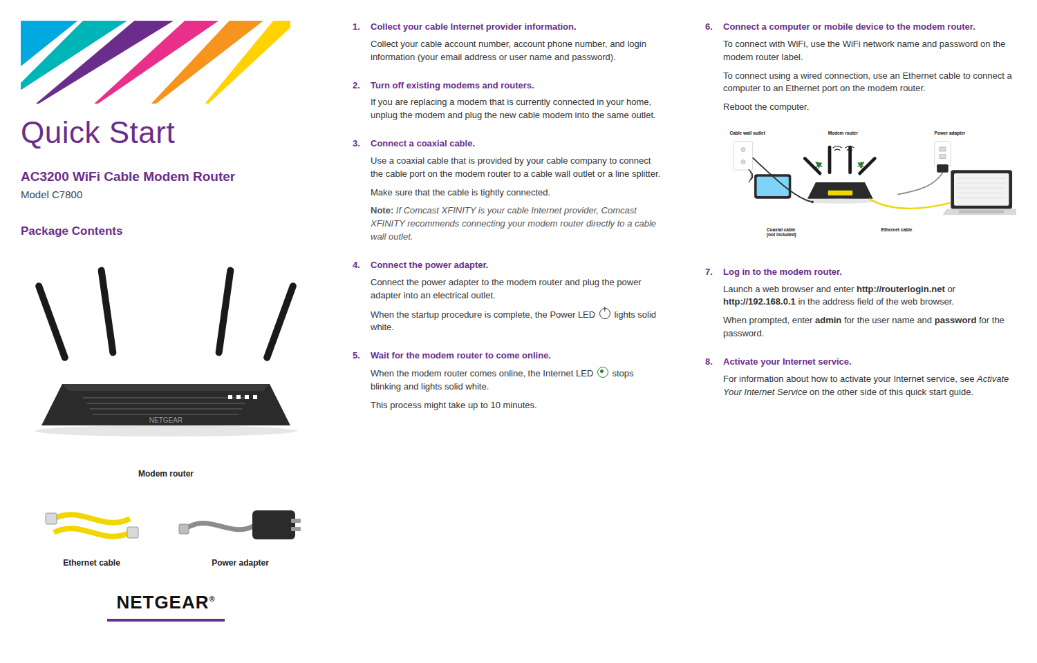Quick Start
AC3200 WiFi Cable Modem Router
Model C7800
Package Contents
NETGEAR
Modem router
Ethernet cable
Power adapter
NETGEAR®
Collect your cable Internet provider information.
Collect your cable account number, account phone number, and login information (your email address or user name and password).
Turn off existing modems and routers.
If you are replacing a modem that is currently connected in your home, unplug the modem and plug the new cable modem into the same outlet.
Connect a coaxial cable.
Use a coaxial cable that is provided by your cable company to connect the cable port on the modem router to a cable wall outlet or a line splitter.
Make sure that the cable is tightly connected.
Note: If Comcast XFINITY is your cable Internet provider, Comcast XFINITY recommends connecting your modem router directly to a cable wall outlet.
Connect the power adapter.
Connect the power adapter to the modem router and plug the power adapter into an electrical outlet.
When the startup procedure is complete, the Power LED lights solid white.
Wait for the modem router to come online.
When the modem router comes online, the Internet LED stops blinking and lights solid white.
This process might take up to 10 minutes.
Connect a computer or mobile device to the modem router.
To connect with WiFi, use the WiFi network name and password on the modem router label.
To connect using a wired connection, use an Ethernet cable to connect a computer to an Ethernet port on the modem router.
Reboot the computer.
Cable wall outlet Modem router Power adapter Coaxial cable (not included) Ethernet cable 45° 45°
Log in to the modem router.
Launch a web browser and enter http://routerlogin.net or http://192.168.0.1 in the address field of the web browser.
When prompted, enter admin for the user name and password for the password.
Activate your Internet service.
For information about how to activate your Internet service, see Activate Your Internet Service on the other side of this quick start guide.